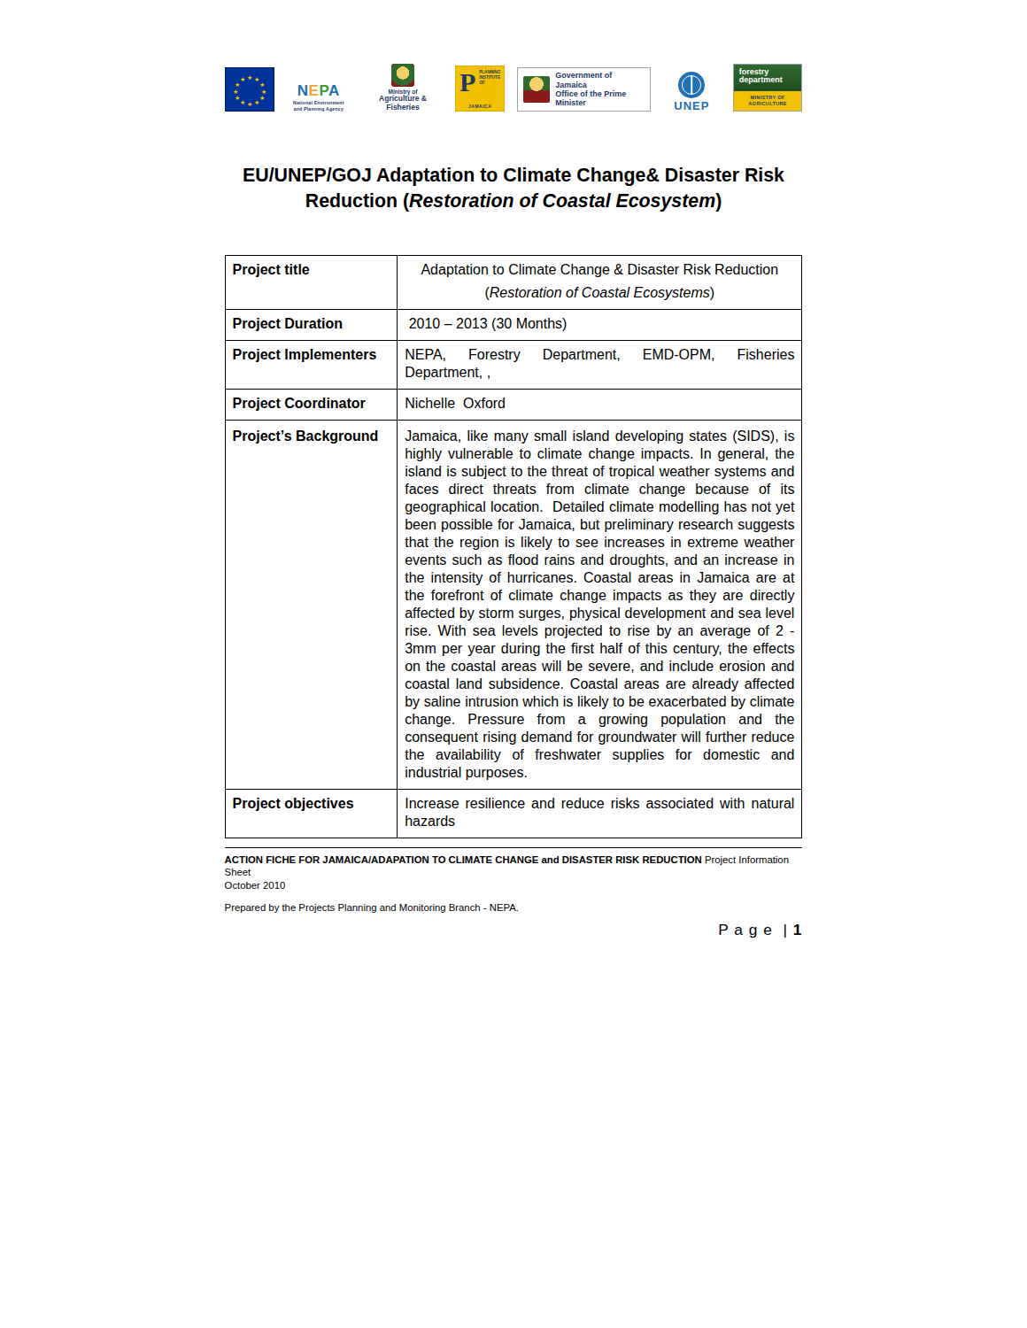★ ★ ★ ★ ★ ★ ★ ★ ★ ★ ★ ★
NEPA
National Environment
and Planning Agency
Ministry of
Agriculture & Fisheries
P
PLANNING
INSTITUTE
OF
JAMAICA
Government of Jamaica
Office of the Prime Minister
UNEP
forestry
department
MINISTRY OF AGRICULTURE
EU/UNEP/GOJ Adaptation to Climate Change& Disaster Risk Reduction (Restoration of Coastal Ecosystem)
| Project title | Adaptation to Climate Change & Disaster Risk Reduction ( Restoration of Coastal Ecosystems ) |
| Project Duration | 2010 – 2013 (30 Months) |
| Project Implementers | NEPA, Forestry Department, EMD-OPM, Fisheries Department, , |
| Project Coordinator | Nichelle Oxford |
| Project’s Background | Jamaica, like many small island developing states (SIDS), is highly vulnerable to climate change impacts. In general, the island is subject to the threat of tropical weather systems and faces direct threats from climate change because of its geographical location. Detailed climate modelling has not yet been possible for Jamaica, but preliminary research suggests that the region is likely to see increases in extreme weather events such as flood rains and droughts, and an increase in the intensity of hurricanes. Coastal areas in Jamaica are at the forefront of climate change impacts as they are directly affected by storm surges, physical development and sea level rise. With sea levels projected to rise by an average of 2 - 3mm per year during the first half of this century, the effects on the coastal areas will be severe, and include erosion and coastal land subsidence. Coastal areas are already affected by saline intrusion which is likely to be exacerbated by climate change. Pressure from a growing population and the consequent rising demand for groundwater will further reduce the availability of freshwater supplies for domestic and industrial purposes. |
| Project objectives | Increase resilience and reduce risks associated with natural hazards |
ACTION FICHE FOR JAMAICA/ADAPATION TO CLIMATE CHANGE and DISASTER RISK REDUCTION Project Information Sheet
October 2010
Prepared by the Projects Planning and Monitoring Branch - NEPA.
P a g e | 1